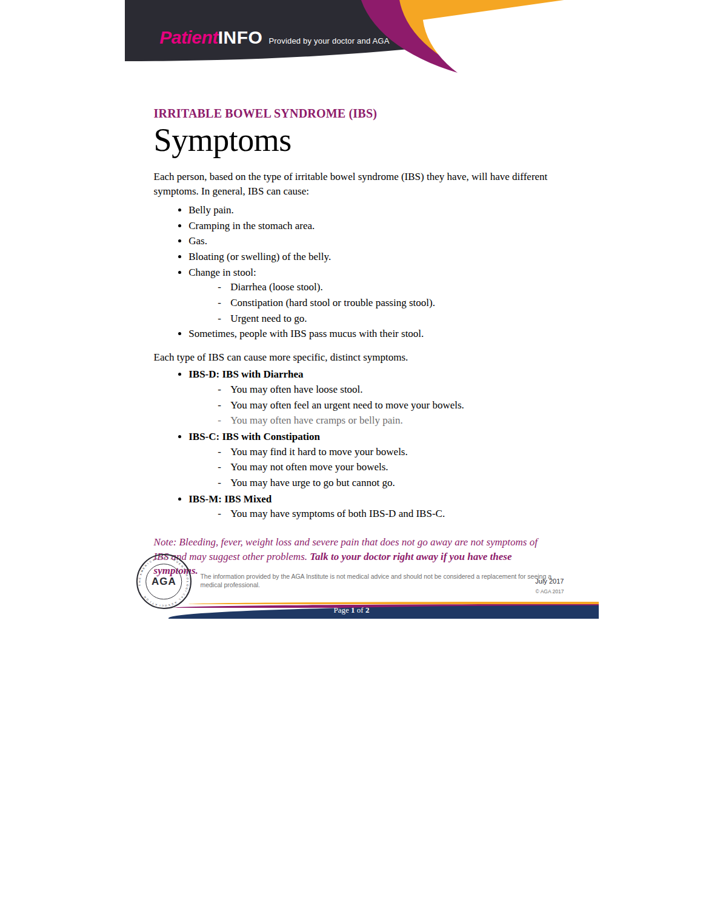Patient INFO Provided by your doctor and AGA
Irritable Bowel Syndrome (IBS)
Symptoms
Each person, based on the type of irritable bowel syndrome (IBS) they have, will have different symptoms. In general, IBS can cause:
Belly pain.
Cramping in the stomach area.
Gas.
Bloating (or swelling) of the belly.
Change in stool:
Diarrhea (loose stool).
Constipation (hard stool or trouble passing stool).
Urgent need to go.
Sometimes, people with IBS pass mucus with their stool.
Each type of IBS can cause more specific, distinct symptoms.
IBS-D: IBS with Diarrhea
You may often have loose stool.
You may often feel an urgent need to move your bowels.
You may often have cramps or belly pain.
IBS-C: IBS with Constipation
You may find it hard to move your bowels.
You may not often move your bowels.
You may have urge to go but cannot go.
IBS-M: IBS Mixed
You may have symptoms of both IBS-D and IBS-C.
Note: Bleeding, fever, weight loss and severe pain that does not go away are not symptoms of IBS and may suggest other problems. Talk to your doctor right away if you have these symptoms.
T H E A M E R I C A N G A S T R O E N T E R O L O G I C A L A S S O C I A T I O N
AGA
The information provided by the AGA Institute is not medical advice and should not be considered a replacement for seeing a medical professional.
July 2017
© AGA 2017
Page 1 of 2